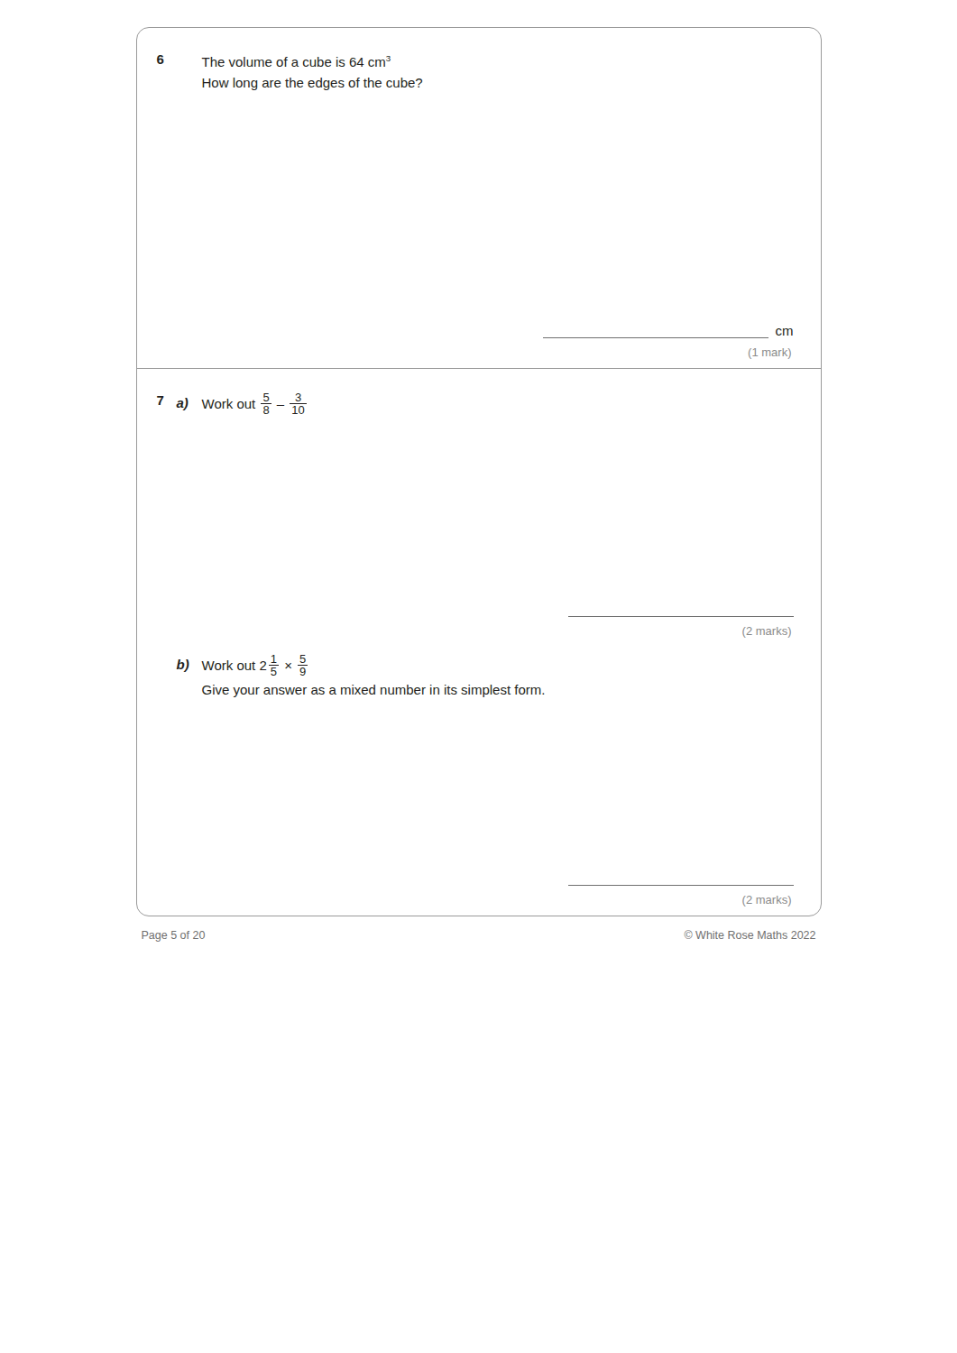6
The volume of a cube is 64 cm3
How long are the edges of the cube?
cm
(1 mark)
7
a) Work out 58 – 310
(2 marks)
b) Work out 215 × 59
Give your answer as a mixed number in its simplest form.
(2 marks)
Page 5 of 20
© White Rose Maths 2022